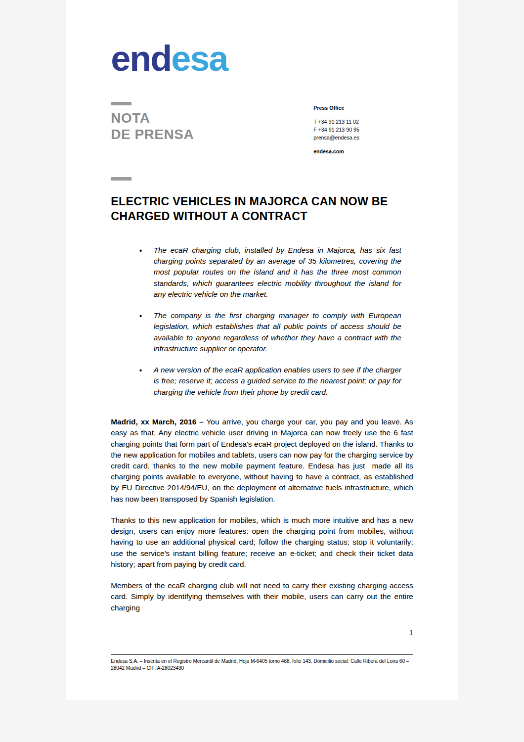endesa
NOTA
DE PRENSA
Press Office
T +34 91 213 11 02
F +34 91 213 90 95
prensa@endesa.es
endesa.com
Electric vehicles in Majorca can now be charged without a contract
The ecaR charging club, installed by Endesa in Majorca, has six fast charging points separated by an average of 35 kilometres, covering the most popular routes on the island and it has the three most common standards, which guarantees electric mobility throughout the island for any electric vehicle on the market.
The company is the first charging manager to comply with European legislation, which establishes that all public points of access should be available to anyone regardless of whether they have a contract with the infrastructure supplier or operator.
A new version of the ecaR application enables users to see if the charger is free; reserve it; access a guided service to the nearest point; or pay for charging the vehicle from their phone by credit card.
Madrid, xx March, 2016 – You arrive, you charge your car, you pay and you leave. As easy as that. Any electric vehicle user driving in Majorca can now freely use the 6 fast charging points that form part of Endesa's ecaR project deployed on the island. Thanks to the new application for mobiles and tablets, users can now pay for the charging service by credit card, thanks to the new mobile payment feature. Endesa has just made all its charging points available to everyone, without having to have a contract, as established by EU Directive 2014/94/EU, on the deployment of alternative fuels infrastructure, which has now been transposed by Spanish legislation.
Thanks to this new application for mobiles, which is much more intuitive and has a new design, users can enjoy more features: open the charging point from mobiles, without having to use an additional physical card; follow the charging status; stop it voluntarily; use the service’s instant billing feature; receive an e-ticket; and check their ticket data history; apart from paying by credit card.
Members of the ecaR charging club will not need to carry their existing charging access card. Simply by identifying themselves with their mobile, users can carry out the entire charging
1
Endesa S.A. – Inscrita en el Registro Mercantil de Madrid, Hoja M-6405 tomo 468, folio 143. Domicilio social: Calle Ribera del Loira 60 – 28042 Madrid – CIF: A-28023430